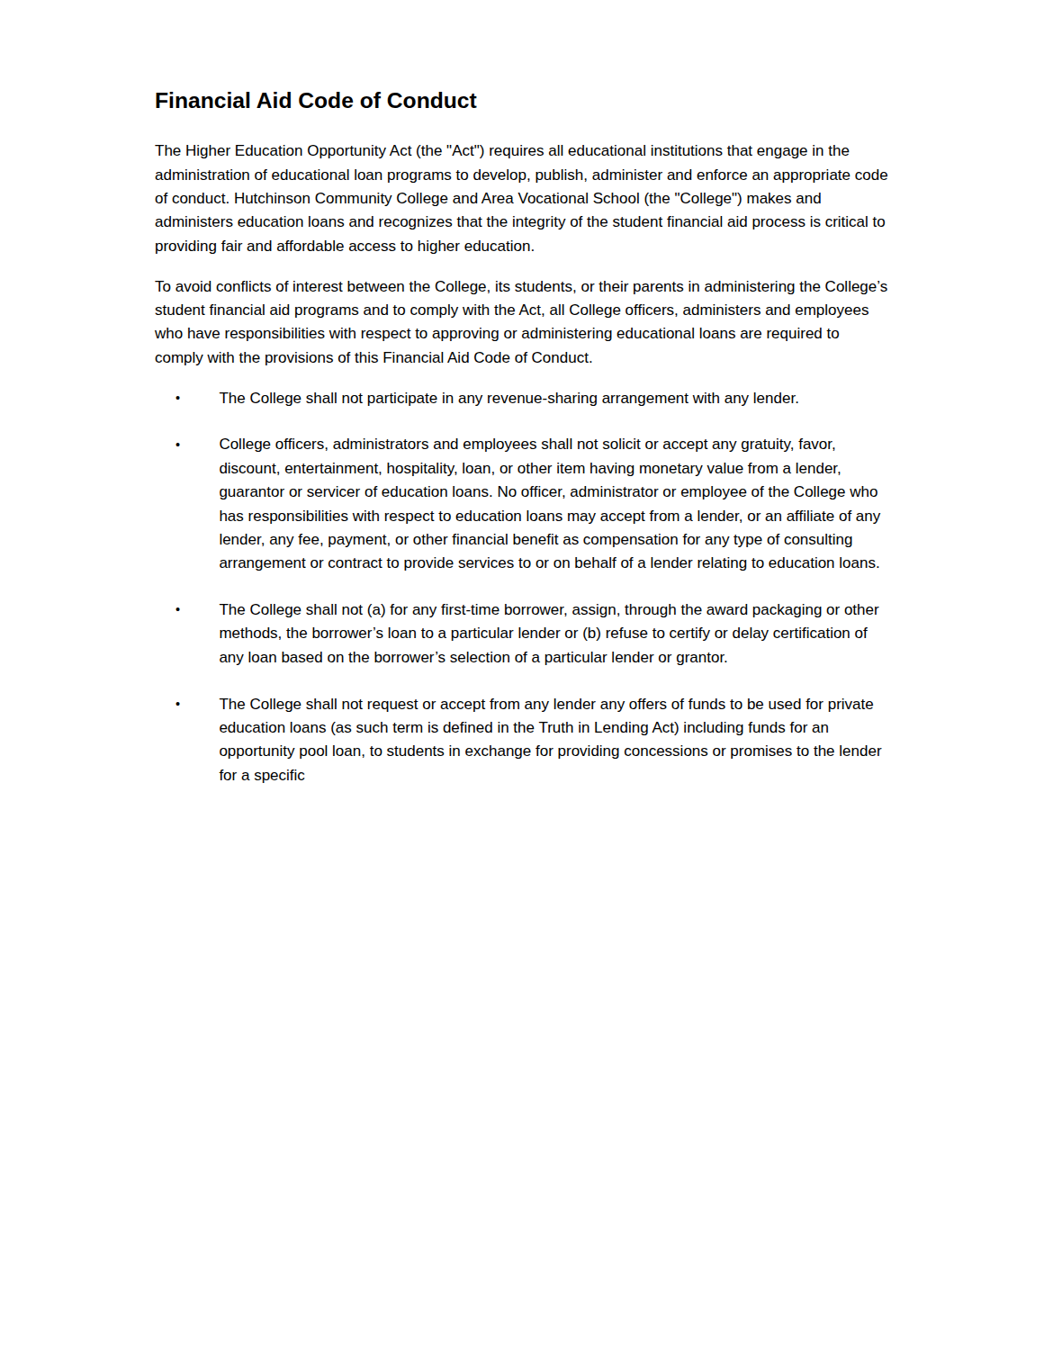Financial Aid Code of Conduct
The Higher Education Opportunity Act (the "Act") requires all educational institutions that engage in the administration of educational loan programs to develop, publish, administer and enforce an appropriate code of conduct. Hutchinson Community College and Area Vocational School (the "College") makes and administers education loans and recognizes that the integrity of the student financial aid process is critical to providing fair and affordable access to higher education.
To avoid conflicts of interest between the College, its students, or their parents in administering the College’s student financial aid programs and to comply with the Act, all College officers, administers and employees who have responsibilities with respect to approving or administering educational loans are required to comply with the provisions of this Financial Aid Code of Conduct.
The College shall not participate in any revenue-sharing arrangement with any lender.
College officers, administrators and employees shall not solicit or accept any gratuity, favor, discount, entertainment, hospitality, loan, or other item having monetary value from a lender, guarantor or servicer of education loans. No officer, administrator or employee of the College who has responsibilities with respect to education loans may accept from a lender, or an affiliate of any lender, any fee, payment, or other financial benefit as compensation for any type of consulting arrangement or contract to provide services to or on behalf of a lender relating to education loans.
The College shall not (a) for any first-time borrower, assign, through the award packaging or other methods, the borrower’s loan to a particular lender or (b) refuse to certify or delay certification of any loan based on the borrower’s selection of a particular lender or grantor.
The College shall not request or accept from any lender any offers of funds to be used for private education loans (as such term is defined in the Truth in Lending Act) including funds for an opportunity pool loan, to students in exchange for providing concessions or promises to the lender for a specific